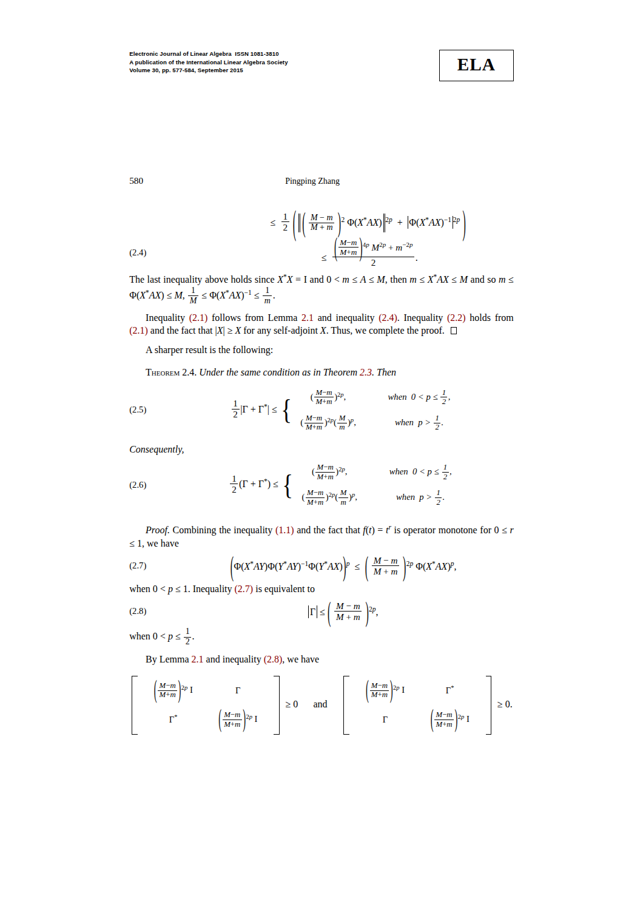Electronic Journal of Linear Algebra ISSN 1081-3810
A publication of the International Linear Algebra Society
Volume 30, pp. 577-584, September 2015
ELA
580
Pingping Zhang
≤ 12 ( ( M − m M + m )2 Φ(X*AX) 2p + Φ(X*AX)−12p )
(2.4)
≤ (M−m M+m)4p M2p + m−2p 2 .
The last inequality above holds since X*X = I and 0 < m ≤ A ≤ M, then m ≤ X*AX ≤ M and so m ≤ Φ(X*AX) ≤ M, 1 M ≤ Φ(X*AX)−1 ≤ 1 m.
Inequality (2.1) follows from Lemma 2.1 and inequality (2.4). Inequality (2.2) holds from (2.1) and the fact that |X| ≥ X for any self-adjoint X. Thus, we complete the proof.
A sharper result is the following:
Theorem 2.4. Under the same condition as in Theorem 2.3. Then
(2.5)
12|Γ + Γ*| ≤ {
| ( M − m M + m ) 2 p , | when 0 < p ≤ 1 2 , |
| ( M − m M + m ) 2 p ( M m ) p , | when p > 1 2 . |
Consequently,
(2.6)
12(Γ + Γ*) ≤ {
| ( M − m M + m ) 2 p , | when 0 < p ≤ 1 2 , |
| ( M − m M + m ) 2 p ( M m ) p , | when p > 1 2 . |
Proof. Combining the inequality (1.1) and the fact that f(t) = tr is operator monotone for 0 ≤ r ≤ 1, we have
(2.7)
(Φ(X*AY)Φ(Y*AY)−1Φ(Y*AX))p ≤ ( M − m M + m )2p Φ(X*AX)p,
when 0 < p ≤ 1. Inequality (2.7) is equivalent to
(2.8)
Γ ≤ ( M − m M + m )2p,
when 0 < p ≤ 12.
By Lemma 2.1 and inequality (2.8), we have
| ( M − m M + m ) 2 p I | Γ |
| Γ * | ( M − m M + m ) 2 p I |
≥ 0 and
| ( M − m M + m ) 2 p I | Γ * |
| Γ | ( M − m M + m ) 2 p I |
≥ 0.